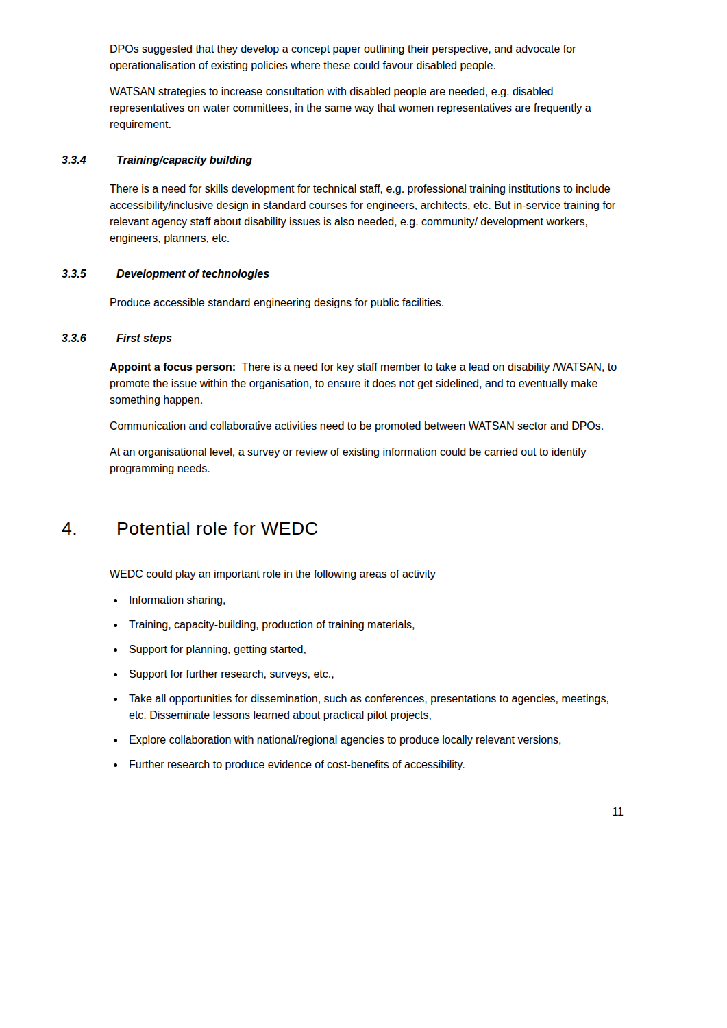DPOs suggested that they develop a concept paper outlining their perspective, and advocate for operationalisation of existing policies where these could favour disabled people.
WATSAN strategies to increase consultation with disabled people are needed, e.g. disabled representatives on water committees, in the same way that women representatives are frequently a requirement.
3.3.4 Training/capacity building
There is a need for skills development for technical staff, e.g. professional training institutions to include accessibility/inclusive design in standard courses for engineers, architects, etc. But in-service training for relevant agency staff about disability issues is also needed, e.g. community/ development workers, engineers, planners, etc.
3.3.5 Development of technologies
Produce accessible standard engineering designs for public facilities.
3.3.6 First steps
Appoint a focus person: There is a need for key staff member to take a lead on disability /WATSAN, to promote the issue within the organisation, to ensure it does not get sidelined, and to eventually make something happen.
Communication and collaborative activities need to be promoted between WATSAN sector and DPOs.
At an organisational level, a survey or review of existing information could be carried out to identify programming needs.
4. Potential role for WEDC
WEDC could play an important role in the following areas of activity
Information sharing,
Training, capacity-building, production of training materials,
Support for planning, getting started,
Support for further research, surveys, etc.,
Take all opportunities for dissemination, such as conferences, presentations to agencies, meetings, etc. Disseminate lessons learned about practical pilot projects,
Explore collaboration with national/regional agencies to produce locally relevant versions,
Further research to produce evidence of cost-benefits of accessibility.
11